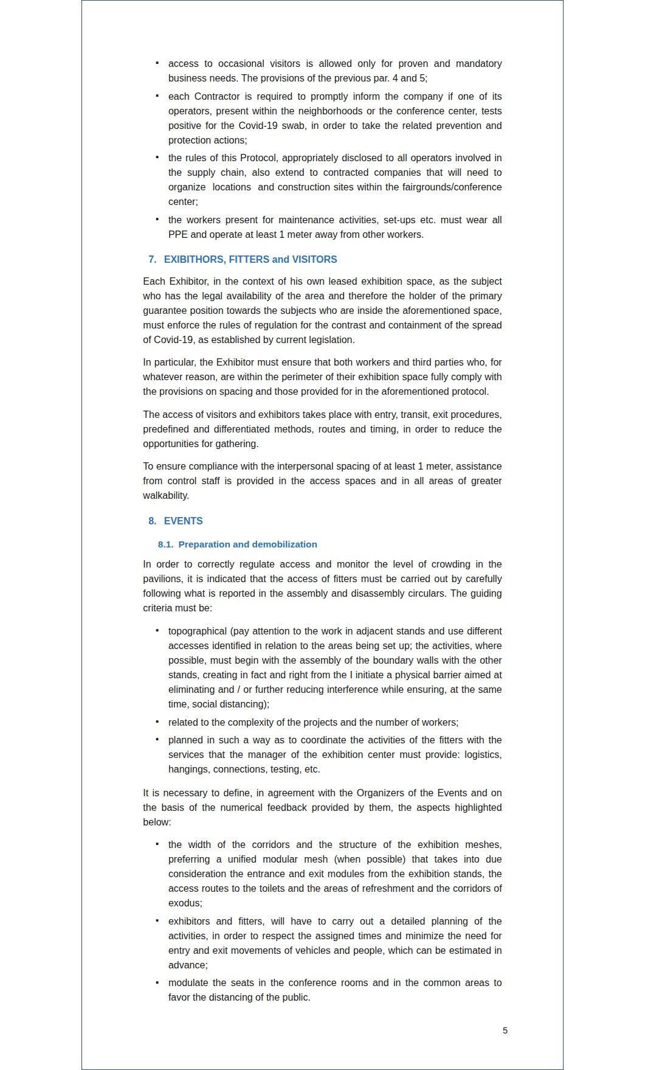access to occasional visitors is allowed only for proven and mandatory business needs. The provisions of the previous par. 4 and 5;
each Contractor is required to promptly inform the company if one of its operators, present within the neighborhoods or the conference center, tests positive for the Covid-19 swab, in order to take the related prevention and protection actions;
the rules of this Protocol, appropriately disclosed to all operators involved in the supply chain, also extend to contracted companies that will need to organize locations and construction sites within the fairgrounds/conference center;
the workers present for maintenance activities, set-ups etc. must wear all PPE and operate at least 1 meter away from other workers.
7. EXIBITHORS, FITTERS and VISITORS
Each Exhibitor, in the context of his own leased exhibition space, as the subject who has the legal availability of the area and therefore the holder of the primary guarantee position towards the subjects who are inside the aforementioned space, must enforce the rules of regulation for the contrast and containment of the spread of Covid-19, as established by current legislation.
In particular, the Exhibitor must ensure that both workers and third parties who, for whatever reason, are within the perimeter of their exhibition space fully comply with the provisions on spacing and those provided for in the aforementioned protocol.
The access of visitors and exhibitors takes place with entry, transit, exit procedures, predefined and differentiated methods, routes and timing, in order to reduce the opportunities for gathering.
To ensure compliance with the interpersonal spacing of at least 1 meter, assistance from control staff is provided in the access spaces and in all areas of greater walkability.
8. EVENTS
8.1. Preparation and demobilization
In order to correctly regulate access and monitor the level of crowding in the pavilions, it is indicated that the access of fitters must be carried out by carefully following what is reported in the assembly and disassembly circulars. The guiding criteria must be:
topographical (pay attention to the work in adjacent stands and use different accesses identified in relation to the areas being set up; the activities, where possible, must begin with the assembly of the boundary walls with the other stands, creating in fact and right from the I initiate a physical barrier aimed at eliminating and / or further reducing interference while ensuring, at the same time, social distancing);
related to the complexity of the projects and the number of workers;
planned in such a way as to coordinate the activities of the fitters with the services that the manager of the exhibition center must provide: logistics, hangings, connections, testing, etc.
It is necessary to define, in agreement with the Organizers of the Events and on the basis of the numerical feedback provided by them, the aspects highlighted below:
the width of the corridors and the structure of the exhibition meshes, preferring a unified modular mesh (when possible) that takes into due consideration the entrance and exit modules from the exhibition stands, the access routes to the toilets and the areas of refreshment and the corridors of exodus;
exhibitors and fitters, will have to carry out a detailed planning of the activities, in order to respect the assigned times and minimize the need for entry and exit movements of vehicles and people, which can be estimated in advance;
modulate the seats in the conference rooms and in the common areas to favor the distancing of the public.
5